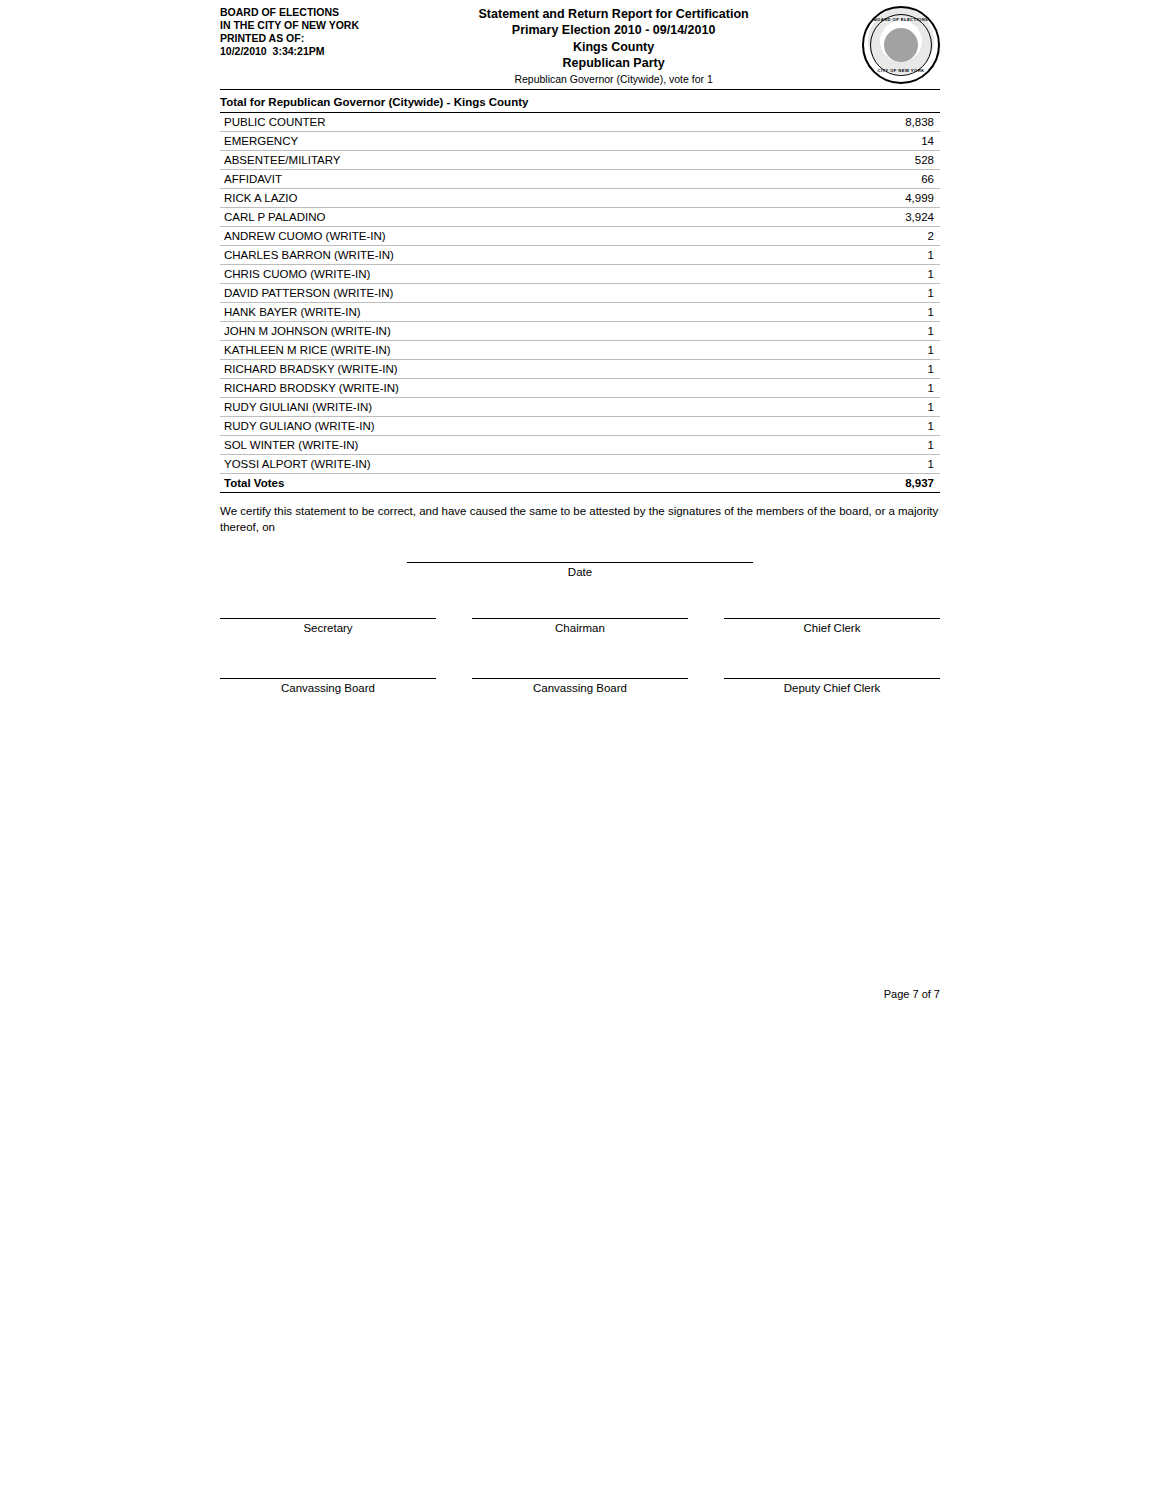BOARD OF ELECTIONS
IN THE CITY OF NEW YORK
PRINTED AS OF:
10/2/2010 3:34:21PM
Statement and Return Report for Certification
Primary Election 2010 - 09/14/2010
Kings County
Republican Party
Republican Governor (Citywide), vote for 1
BOARD OF ELECTIONS
CITY OF NEW YORK
Total for Republican Governor (Citywide) - Kings County
| PUBLIC COUNTER | 8,838 |
| EMERGENCY | 14 |
| ABSENTEE/MILITARY | 528 |
| AFFIDAVIT | 66 |
| RICK A LAZIO | 4,999 |
| CARL P PALADINO | 3,924 |
| ANDREW CUOMO (WRITE-IN) | 2 |
| CHARLES BARRON (WRITE-IN) | 1 |
| CHRIS CUOMO (WRITE-IN) | 1 |
| DAVID PATTERSON (WRITE-IN) | 1 |
| HANK BAYER (WRITE-IN) | 1 |
| JOHN M JOHNSON (WRITE-IN) | 1 |
| KATHLEEN M RICE (WRITE-IN) | 1 |
| RICHARD BRADSKY (WRITE-IN) | 1 |
| RICHARD BRODSKY (WRITE-IN) | 1 |
| RUDY GIULIANI (WRITE-IN) | 1 |
| RUDY GULIANO (WRITE-IN) | 1 |
| SOL WINTER (WRITE-IN) | 1 |
| YOSSI ALPORT (WRITE-IN) | 1 |
| Total Votes | 8,937 |
We certify this statement to be correct, and have caused the same to be attested by the signatures of the members of the board, or a majority thereof, on
Date
Secretary
Chairman
Chief Clerk
Canvassing Board
Canvassing Board
Deputy Chief Clerk
Page 7 of 7